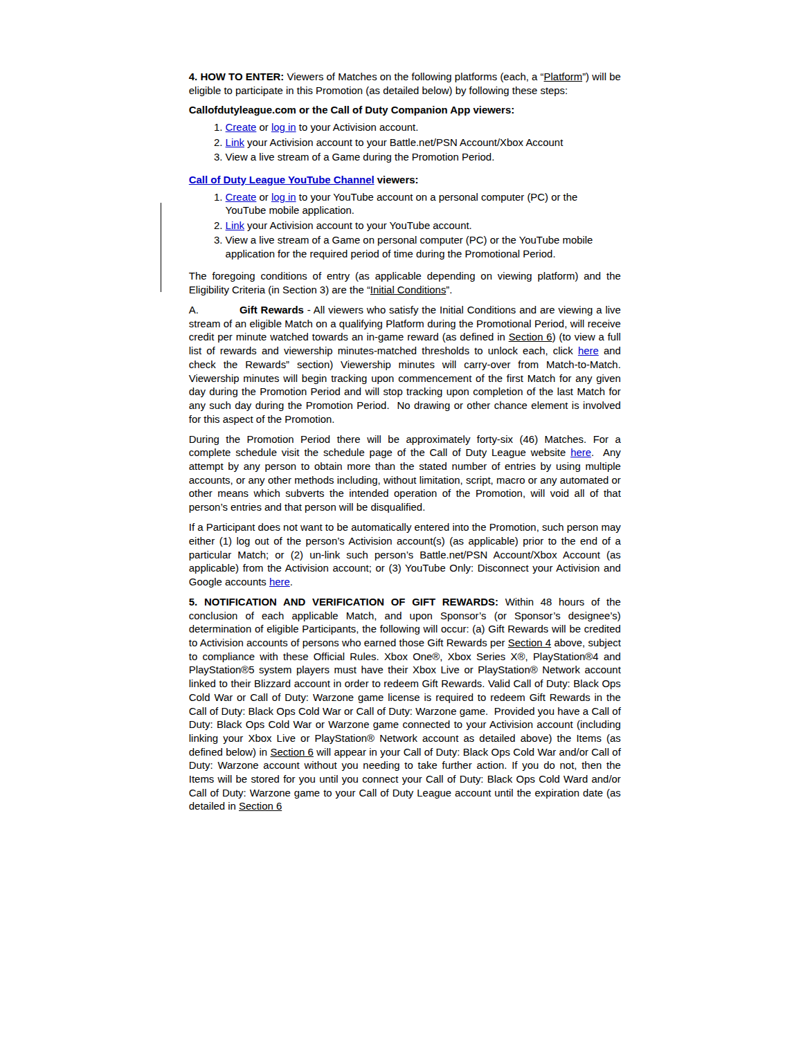4. HOW TO ENTER: Viewers of Matches on the following platforms (each, a “Platform”) will be eligible to participate in this Promotion (as detailed below) by following these steps:
Callofdutyleague.com or the Call of Duty Companion App viewers:
Create or log in to your Activision account.
Link your Activision account to your Battle.net/PSN Account/Xbox Account
View a live stream of a Game during the Promotion Period.
Call of Duty League YouTube Channel viewers:
Create or log in to your YouTube account on a personal computer (PC) or the YouTube mobile application.
Link your Activision account to your YouTube account.
View a live stream of a Game on personal computer (PC) or the YouTube mobile application for the required period of time during the Promotional Period.
The foregoing conditions of entry (as applicable depending on viewing platform) and the Eligibility Criteria (in Section 3) are the “Initial Conditions”.
A. Gift Rewards - All viewers who satisfy the Initial Conditions and are viewing a live stream of an eligible Match on a qualifying Platform during the Promotional Period, will receive credit per minute watched towards an in-game reward (as defined in Section 6) (to view a full list of rewards and viewership minutes-matched thresholds to unlock each, click here and check the Rewards” section) Viewership minutes will carry-over from Match-to-Match. Viewership minutes will begin tracking upon commencement of the first Match for any given day during the Promotion Period and will stop tracking upon completion of the last Match for any such day during the Promotion Period. No drawing or other chance element is involved for this aspect of the Promotion.
During the Promotion Period there will be approximately forty-six (46) Matches. For a complete schedule visit the schedule page of the Call of Duty League website here. Any attempt by any person to obtain more than the stated number of entries by using multiple accounts, or any other methods including, without limitation, script, macro or any automated or other means which subverts the intended operation of the Promotion, will void all of that person’s entries and that person will be disqualified.
If a Participant does not want to be automatically entered into the Promotion, such person may either (1) log out of the person’s Activision account(s) (as applicable) prior to the end of a particular Match; or (2) un-link such person’s Battle.net/PSN Account/Xbox Account (as applicable) from the Activision account; or (3) YouTube Only: Disconnect your Activision and Google accounts here.
5. NOTIFICATION AND VERIFICATION OF GIFT REWARDS: Within 48 hours of the conclusion of each applicable Match, and upon Sponsor’s (or Sponsor’s designee’s) determination of eligible Participants, the following will occur: (a) Gift Rewards will be credited to Activision accounts of persons who earned those Gift Rewards per Section 4 above, subject to compliance with these Official Rules. Xbox One®, Xbox Series X®, PlayStation®4 and PlayStation®5 system players must have their Xbox Live or PlayStation® Network account linked to their Blizzard account in order to redeem Gift Rewards. Valid Call of Duty: Black Ops Cold War or Call of Duty: Warzone game license is required to redeem Gift Rewards in the Call of Duty: Black Ops Cold War or Call of Duty: Warzone game. Provided you have a Call of Duty: Black Ops Cold War or Warzone game connected to your Activision account (including linking your Xbox Live or PlayStation® Network account as detailed above) the Items (as defined below) in Section 6 will appear in your Call of Duty: Black Ops Cold War and/or Call of Duty: Warzone account without you needing to take further action. If you do not, then the Items will be stored for you until you connect your Call of Duty: Black Ops Cold Ward and/or Call of Duty: Warzone game to your Call of Duty League account until the expiration date (as detailed in Section 6